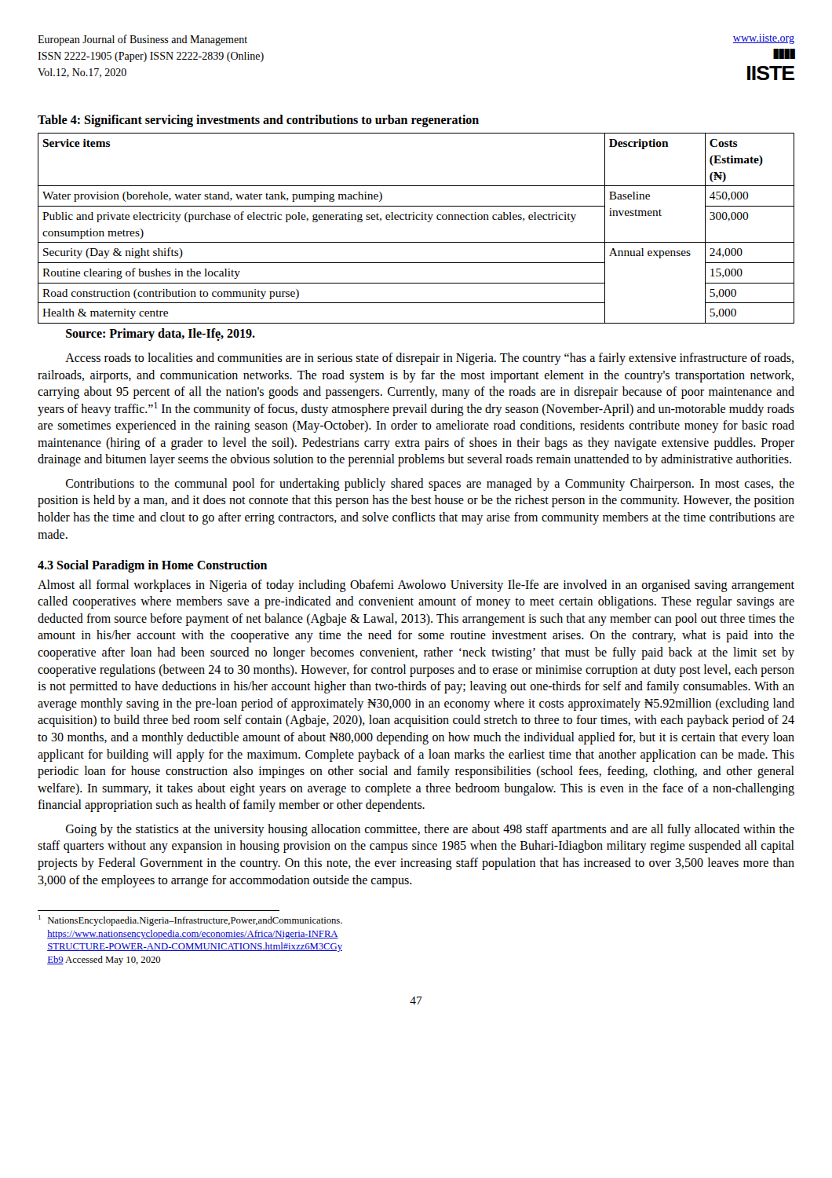European Journal of Business and Management
ISSN 2222-1905 (Paper) ISSN 2222-2839 (Online)
Vol.12, No.17, 2020
www.iiste.org
▮▮▮▮
IISTE
Table 4: Significant servicing investments and contributions to urban regeneration
| Service items | Description | Costs (Estimate) (₦) |
| --- | --- | --- |
| Water provision (borehole, water stand, water tank, pumping machine) | Baseline investment | 450,000 |
| Public and private electricity (purchase of electric pole, generating set, electricity connection cables, electricity consumption metres) | 300,000 |
| Security (Day & night shifts) | Annual expenses | 24,000 |
| Routine clearing of bushes in the locality | 15,000 |
| Road construction (contribution to community purse) | 5,000 |
| Health & maternity centre | 5,000 |
Source: Primary data, Ile-Ifẹ, 2019.
Access roads to localities and communities are in serious state of disrepair in Nigeria. The country “has a fairly extensive infrastructure of roads, railroads, airports, and communication networks. The road system is by far the most important element in the country's transportation network, carrying about 95 percent of all the nation's goods and passengers. Currently, many of the roads are in disrepair because of poor maintenance and years of heavy traffic.”1 In the community of focus, dusty atmosphere prevail during the dry season (November-April) and un-motorable muddy roads are sometimes experienced in the raining season (May-October). In order to ameliorate road conditions, residents contribute money for basic road maintenance (hiring of a grader to level the soil). Pedestrians carry extra pairs of shoes in their bags as they navigate extensive puddles. Proper drainage and bitumen layer seems the obvious solution to the perennial problems but several roads remain unattended to by administrative authorities.
Contributions to the communal pool for undertaking publicly shared spaces are managed by a Community Chairperson. In most cases, the position is held by a man, and it does not connote that this person has the best house or be the richest person in the community. However, the position holder has the time and clout to go after erring contractors, and solve conflicts that may arise from community members at the time contributions are made.
4.3 Social Paradigm in Home Construction
Almost all formal workplaces in Nigeria of today including Obafemi Awolowo University Ile-Ife are involved in an organised saving arrangement called cooperatives where members save a pre-indicated and convenient amount of money to meet certain obligations. These regular savings are deducted from source before payment of net balance (Agbaje & Lawal, 2013). This arrangement is such that any member can pool out three times the amount in his/her account with the cooperative any time the need for some routine investment arises. On the contrary, what is paid into the cooperative after loan had been sourced no longer becomes convenient, rather ‘neck twisting’ that must be fully paid back at the limit set by cooperative regulations (between 24 to 30 months). However, for control purposes and to erase or minimise corruption at duty post level, each person is not permitted to have deductions in his/her account higher than two-thirds of pay; leaving out one-thirds for self and family consumables. With an average monthly saving in the pre-loan period of approximately ₦30,000 in an economy where it costs approximately ₦5.92million (excluding land acquisition) to build three bed room self contain (Agbaje, 2020), loan acquisition could stretch to three to four times, with each payback period of 24 to 30 months, and a monthly deductible amount of about ₦80,000 depending on how much the individual applied for, but it is certain that every loan applicant for building will apply for the maximum. Complete payback of a loan marks the earliest time that another application can be made. This periodic loan for house construction also impinges on other social and family responsibilities (school fees, feeding, clothing, and other general welfare). In summary, it takes about eight years on average to complete a three bedroom bungalow. This is even in the face of a non-challenging financial appropriation such as health of family member or other dependents.
Going by the statistics at the university housing allocation committee, there are about 498 staff apartments and are all fully allocated within the staff quarters without any expansion in housing provision on the campus since 1985 when the Buhari-Idiagbon military regime suspended all capital projects by Federal Government in the country. On this note, the ever increasing staff population that has increased to over 3,500 leaves more than 3,000 of the employees to arrange for accommodation outside the campus.
1
Nations Encyclopaedia. Nigeria–Infrastructure, Power, and Communications.
https://www.nationsencyclopedia.com/economies/Africa/Nigeria-INFRASTRUCTURE-POWER-AND-COMMUNICATIONS.html#ixzz6M3CGyEb9 Accessed May 10, 2020
47